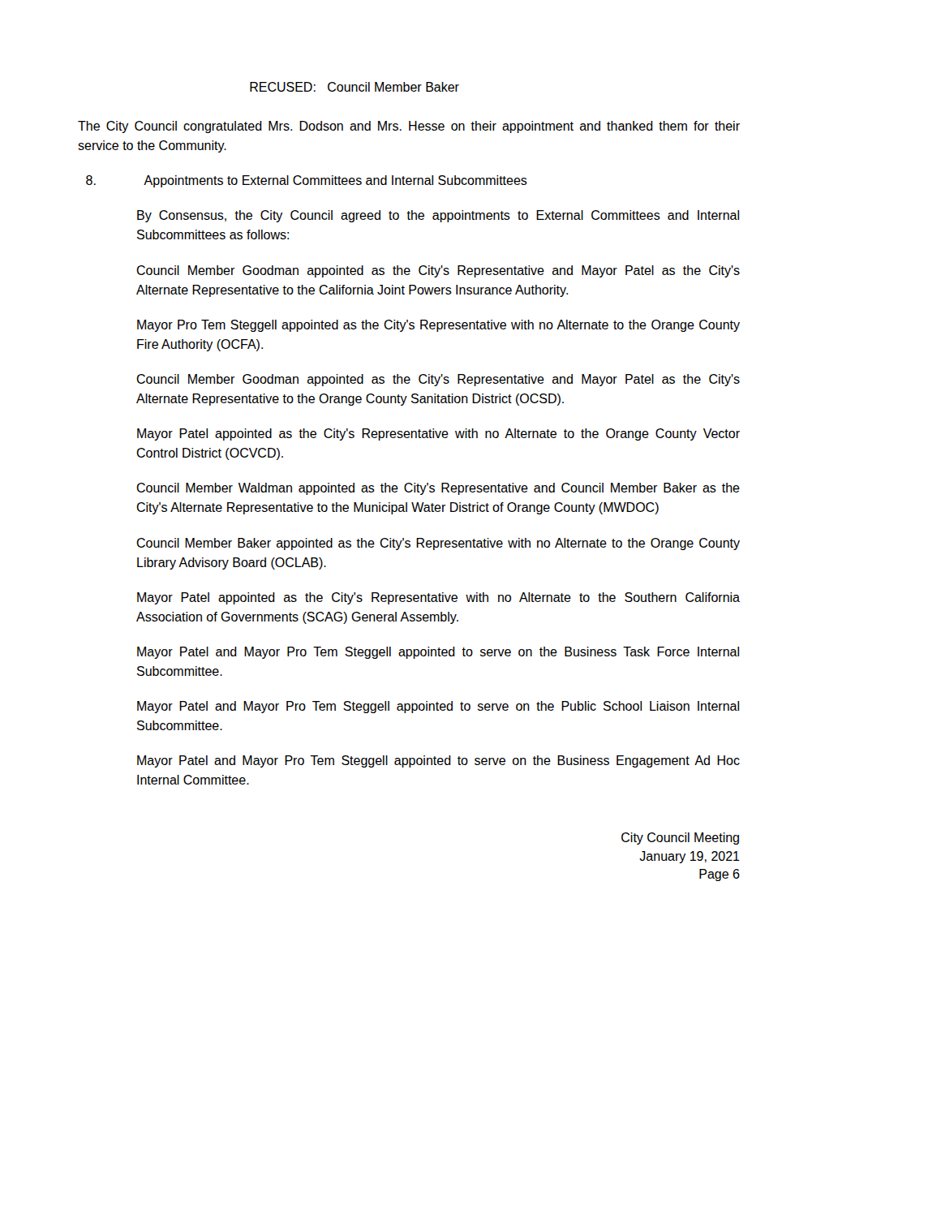RECUSED: Council Member Baker
The City Council congratulated Mrs. Dodson and Mrs. Hesse on their appointment and thanked them for their service to the Community.
8.
Appointments to External Committees and Internal Subcommittees
By Consensus, the City Council agreed to the appointments to External Committees and Internal Subcommittees as follows:
Council Member Goodman appointed as the City's Representative and Mayor Patel as the City's Alternate Representative to the California Joint Powers Insurance Authority.
Mayor Pro Tem Steggell appointed as the City's Representative with no Alternate to the Orange County Fire Authority (OCFA).
Council Member Goodman appointed as the City's Representative and Mayor Patel as the City's Alternate Representative to the Orange County Sanitation District (OCSD).
Mayor Patel appointed as the City's Representative with no Alternate to the Orange County Vector Control District (OCVCD).
Council Member Waldman appointed as the City's Representative and Council Member Baker as the City's Alternate Representative to the Municipal Water District of Orange County (MWDOC)
Council Member Baker appointed as the City's Representative with no Alternate to the Orange County Library Advisory Board (OCLAB).
Mayor Patel appointed as the City's Representative with no Alternate to the Southern California Association of Governments (SCAG) General Assembly.
Mayor Patel and Mayor Pro Tem Steggell appointed to serve on the Business Task Force Internal Subcommittee.
Mayor Patel and Mayor Pro Tem Steggell appointed to serve on the Public School Liaison Internal Subcommittee.
Mayor Patel and Mayor Pro Tem Steggell appointed to serve on the Business Engagement Ad Hoc Internal Committee.
City Council Meeting
January 19, 2021
Page 6